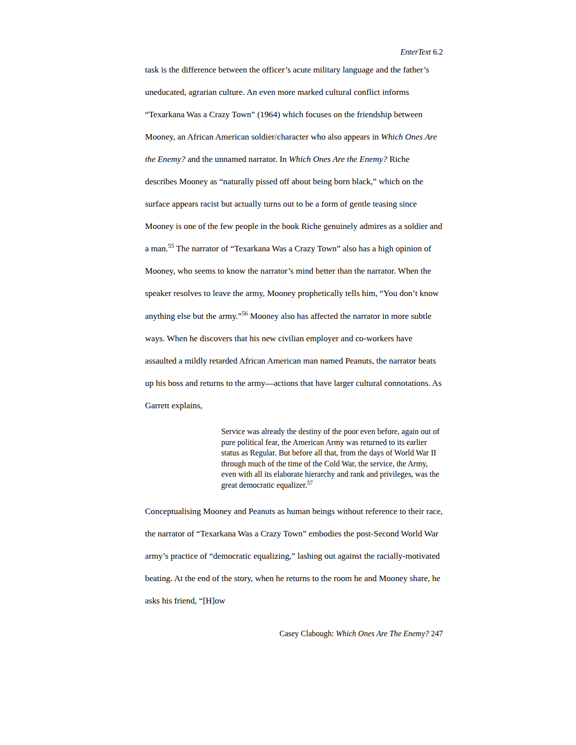EnterText 6.2
task is the difference between the officer’s acute military language and the father’s uneducated, agrarian culture. An even more marked cultural conflict informs “Texarkana Was a Crazy Town” (1964) which focuses on the friendship between Mooney, an African American soldier/character who also appears in Which Ones Are the Enemy? and the unnamed narrator. In Which Ones Are the Enemy? Riche describes Mooney as “naturally pissed off about being born black,” which on the surface appears racist but actually turns out to be a form of gentle teasing since Mooney is one of the few people in the book Riche genuinely admires as a soldier and a man.55 The narrator of “Texarkana Was a Crazy Town” also has a high opinion of Mooney, who seems to know the narrator’s mind better than the narrator. When the speaker resolves to leave the army, Mooney prophetically tells him, “You don’t know anything else but the army.”56 Mooney also has affected the narrator in more subtle ways. When he discovers that his new civilian employer and co-workers have assaulted a mildly retarded African American man named Peanuts, the narrator beats up his boss and returns to the army—actions that have larger cultural connotations. As Garrett explains,
Service was already the destiny of the poor even before, again out of pure political fear, the American Army was returned to its earlier status as Regular. But before all that, from the days of World War II through much of the time of the Cold War, the service, the Army, even with all its elaborate hierarchy and rank and privileges, was the great democratic equalizer.57
Conceptualising Mooney and Peanuts as human beings without reference to their race, the narrator of “Texarkana Was a Crazy Town” embodies the post-Second World War army’s practice of “democratic equalizing,” lashing out against the racially-motivated beating. At the end of the story, when he returns to the room he and Mooney share, he asks his friend, “[H]ow
Casey Clabough: Which Ones Are The Enemy? 247